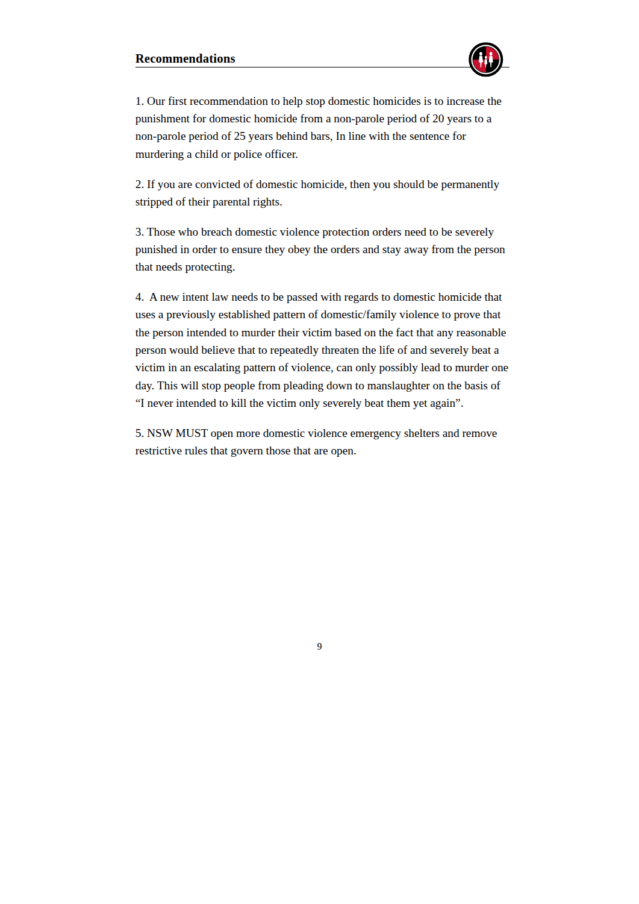Recommendations
1. Our first recommendation to help stop domestic homicides is to increase the punishment for domestic homicide from a non-parole period of 20 years to a non-parole period of 25 years behind bars, In line with the sentence for murdering a child or police officer.
2. If you are convicted of domestic homicide, then you should be permanently stripped of their parental rights.
3. Those who breach domestic violence protection orders need to be severely punished in order to ensure they obey the orders and stay away from the person that needs protecting.
4. A new intent law needs to be passed with regards to domestic homicide that uses a previously established pattern of domestic/family violence to prove that the person intended to murder their victim based on the fact that any reasonable person would believe that to repeatedly threaten the life of and severely beat a victim in an escalating pattern of violence, can only possibly lead to murder one day. This will stop people from pleading down to manslaughter on the basis of “I never intended to kill the victim only severely beat them yet again”.
5. NSW MUST open more domestic violence emergency shelters and remove restrictive rules that govern those that are open.
9